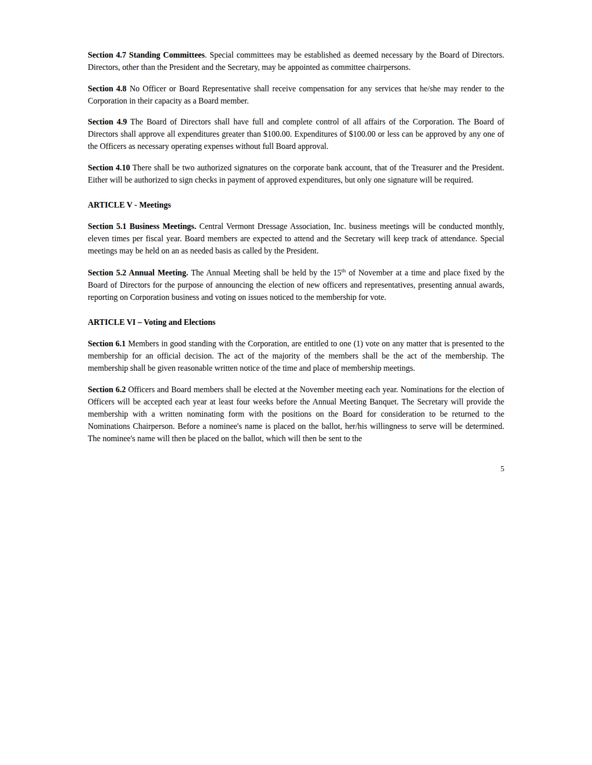Section 4.7 Standing Committees. Special committees may be established as deemed necessary by the Board of Directors. Directors, other than the President and the Secretary, may be appointed as committee chairpersons.
Section 4.8 No Officer or Board Representative shall receive compensation for any services that he/she may render to the Corporation in their capacity as a Board member.
Section 4.9 The Board of Directors shall have full and complete control of all affairs of the Corporation. The Board of Directors shall approve all expenditures greater than $100.00. Expenditures of $100.00 or less can be approved by any one of the Officers as necessary operating expenses without full Board approval.
Section 4.10 There shall be two authorized signatures on the corporate bank account, that of the Treasurer and the President. Either will be authorized to sign checks in payment of approved expenditures, but only one signature will be required.
ARTICLE V - Meetings
Section 5.1 Business Meetings. Central Vermont Dressage Association, Inc. business meetings will be conducted monthly, eleven times per fiscal year. Board members are expected to attend and the Secretary will keep track of attendance. Special meetings may be held on an as needed basis as called by the President.
Section 5.2 Annual Meeting. The Annual Meeting shall be held by the 15th of November at a time and place fixed by the Board of Directors for the purpose of announcing the election of new officers and representatives, presenting annual awards, reporting on Corporation business and voting on issues noticed to the membership for vote.
ARTICLE VI – Voting and Elections
Section 6.1 Members in good standing with the Corporation, are entitled to one (1) vote on any matter that is presented to the membership for an official decision. The act of the majority of the members shall be the act of the membership. The membership shall be given reasonable written notice of the time and place of membership meetings.
Section 6.2 Officers and Board members shall be elected at the November meeting each year. Nominations for the election of Officers will be accepted each year at least four weeks before the Annual Meeting Banquet. The Secretary will provide the membership with a written nominating form with the positions on the Board for consideration to be returned to the Nominations Chairperson. Before a nominee's name is placed on the ballot, her/his willingness to serve will be determined. The nominee's name will then be placed on the ballot, which will then be sent to the
5